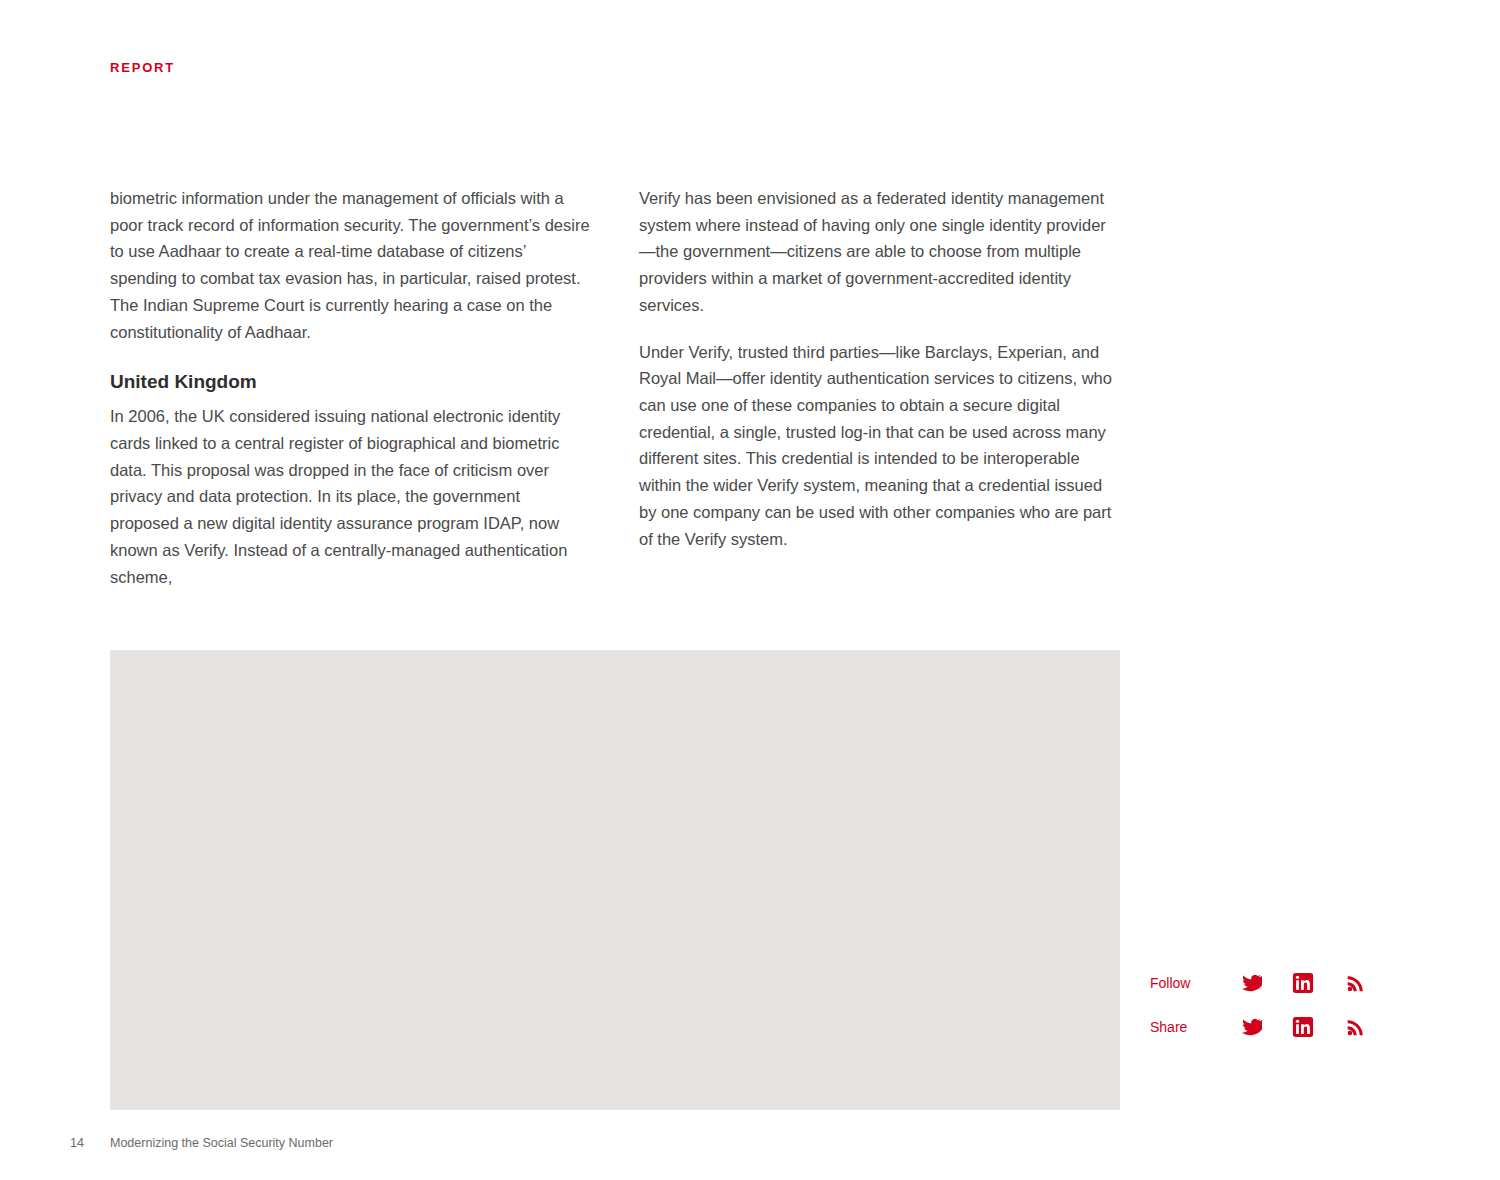Report
biometric information under the management of officials with a poor track record of information security. The government’s desire to use Aadhaar to create a real-time database of citizens’ spending to combat tax evasion has, in particular, raised protest. The Indian Supreme Court is currently hearing a case on the constitutionality of Aadhaar.
United Kingdom
In 2006, the UK considered issuing national electronic identity cards linked to a central register of biographical and biometric data. This proposal was dropped in the face of criticism over privacy and data protection. In its place, the government proposed a new digital identity assurance program IDAP, now known as Verify. Instead of a centrally-managed authentication scheme,
Verify has been envisioned as a federated identity management system where instead of having only one single identity provider—the government—citizens are able to choose from multiple providers within a market of government-accredited identity services.
Under Verify, trusted third parties—like Barclays, Experian, and Royal Mail—offer identity authentication services to citizens, who can use one of these companies to obtain a secure digital credential, a single, trusted log-in that can be used across many different sites. This credential is intended to be interoperable within the wider Verify system, meaning that a credential issued by one company can be used with other companies who are part of the Verify system.
Follow
Share
14 Modernizing the Social Security Number